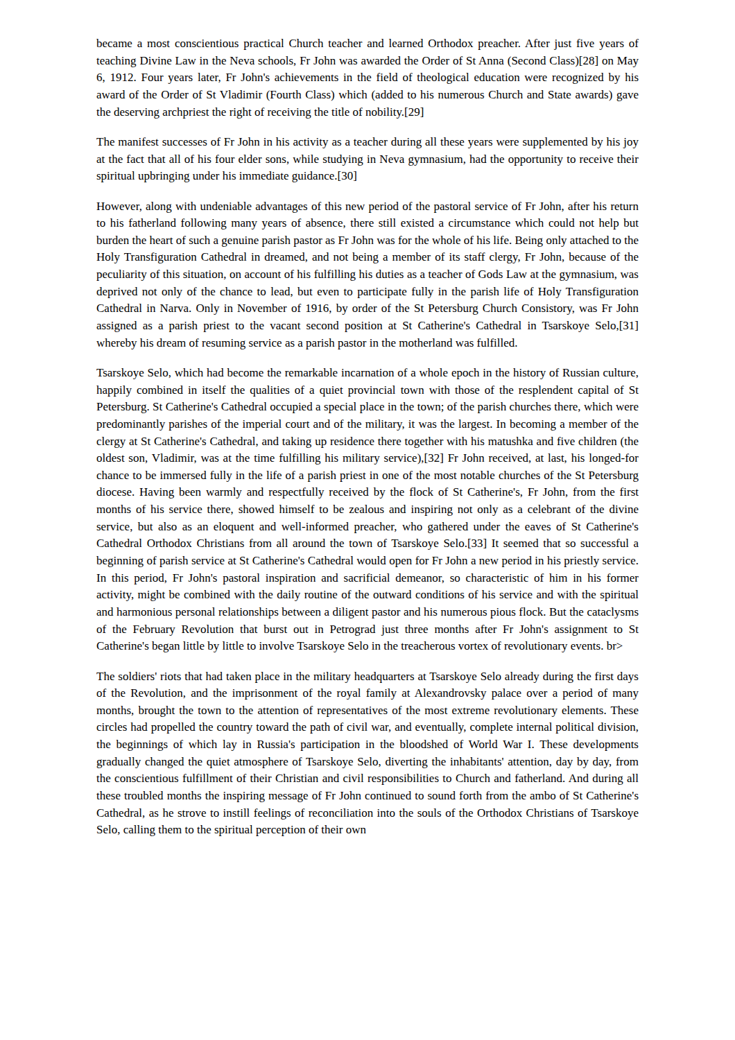became a most conscientious practical Church teacher and learned Orthodox preacher. After just five years of teaching Divine Law in the Neva schools, Fr John was awarded the Order of St Anna (Second Class)[28] on May 6, 1912. Four years later, Fr John's achievements in the field of theological education were recognized by his award of the Order of St Vladimir (Fourth Class) which (added to his numerous Church and State awards) gave the deserving archpriest the right of receiving the title of nobility.[29]
The manifest successes of Fr John in his activity as a teacher during all these years were supplemented by his joy at the fact that all of his four elder sons, while studying in Neva gymnasium, had the opportunity to receive their spiritual upbringing under his immediate guidance.[30]
However, along with undeniable advantages of this new period of the pastoral service of Fr John, after his return to his fatherland following many years of absence, there still existed a circumstance which could not help but burden the heart of such a genuine parish pastor as Fr John was for the whole of his life. Being only attached to the Holy Transfiguration Cathedral in dreamed, and not being a member of its staff clergy, Fr John, because of the peculiarity of this situation, on account of his fulfilling his duties as a teacher of Gods Law at the gymnasium, was deprived not only of the chance to lead, but even to participate fully in the parish life of Holy Transfiguration Cathedral in Narva. Only in November of 1916, by order of the St Petersburg Church Consistory, was Fr John assigned as a parish priest to the vacant second position at St Catherine's Cathedral in Tsarskoye Selo,[31] whereby his dream of resuming service as a parish pastor in the motherland was fulfilled.
Tsarskoye Selo, which had become the remarkable incarnation of a whole epoch in the history of Russian culture, happily combined in itself the qualities of a quiet provincial town with those of the resplendent capital of St Petersburg. St Catherine's Cathedral occupied a special place in the town; of the parish churches there, which were predominantly parishes of the imperial court and of the military, it was the largest. In becoming a member of the clergy at St Catherine's Cathedral, and taking up residence there together with his matushka and five children (the oldest son, Vladimir, was at the time fulfilling his military service),[32] Fr John received, at last, his longed-for chance to be immersed fully in the life of a parish priest in one of the most notable churches of the St Petersburg diocese. Having been warmly and respectfully received by the flock of St Catherine's, Fr John, from the first months of his service there, showed himself to be zealous and inspiring not only as a celebrant of the divine service, but also as an eloquent and well-informed preacher, who gathered under the eaves of St Catherine's Cathedral Orthodox Christians from all around the town of Tsarskoye Selo.[33] It seemed that so successful a beginning of parish service at St Catherine's Cathedral would open for Fr John a new period in his priestly service. In this period, Fr John's pastoral inspiration and sacrificial demeanor, so characteristic of him in his former activity, might be combined with the daily routine of the outward conditions of his service and with the spiritual and harmonious personal relationships between a diligent pastor and his numerous pious flock. But the cataclysms of the February Revolution that burst out in Petrograd just three months after Fr John's assignment to St Catherine's began little by little to involve Tsarskoye Selo in the treacherous vortex of revolutionary events. br>
The soldiers' riots that had taken place in the military headquarters at Tsarskoye Selo already during the first days of the Revolution, and the imprisonment of the royal family at Alexandrovsky palace over a period of many months, brought the town to the attention of representatives of the most extreme revolutionary elements. These circles had propelled the country toward the path of civil war, and eventually, complete internal political division, the beginnings of which lay in Russia's participation in the bloodshed of World War I. These developments gradually changed the quiet atmosphere of Tsarskoye Selo, diverting the inhabitants' attention, day by day, from the conscientious fulfillment of their Christian and civil responsibilities to Church and fatherland. And during all these troubled months the inspiring message of Fr John continued to sound forth from the ambo of St Catherine's Cathedral, as he strove to instill feelings of reconciliation into the souls of the Orthodox Christians of Tsarskoye Selo, calling them to the spiritual perception of their own